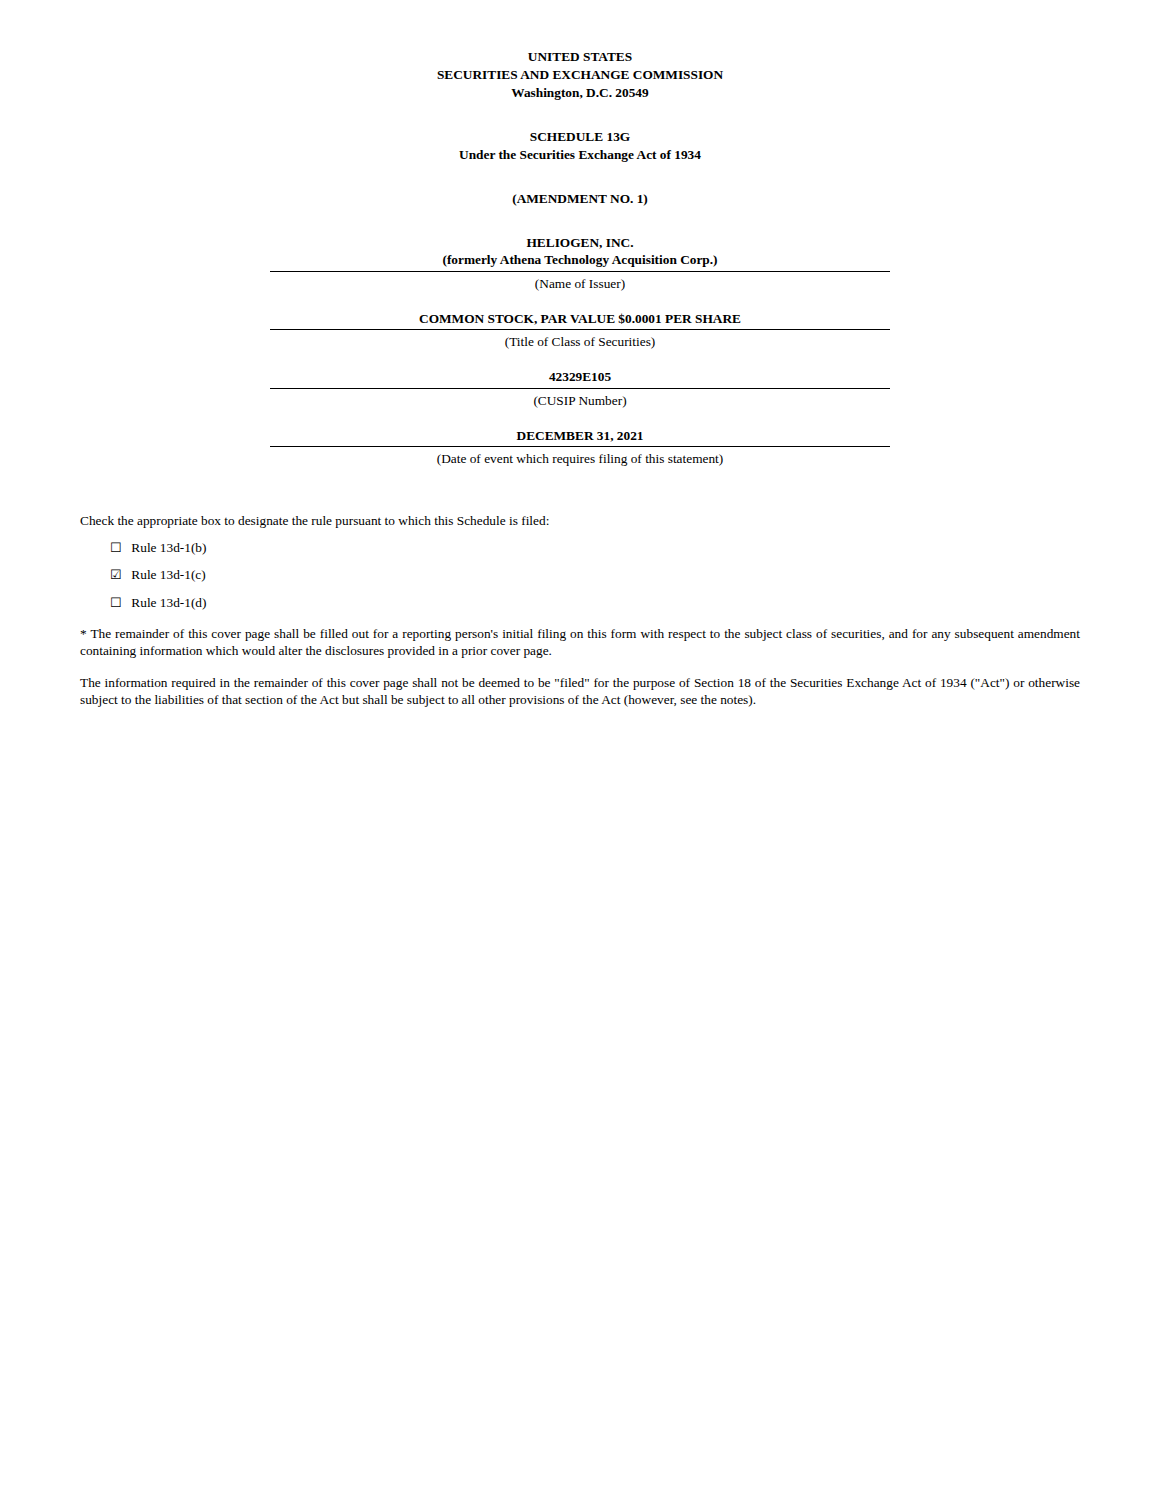UNITED STATES
SECURITIES AND EXCHANGE COMMISSION
Washington, D.C. 20549
SCHEDULE 13G
Under the Securities Exchange Act of 1934
(AMENDMENT NO. 1)
HELIOGEN, INC.
(formerly Athena Technology Acquisition Corp.)
(Name of Issuer)
COMMON STOCK, PAR VALUE $0.0001 PER SHARE
(Title of Class of Securities)
42329E105
(CUSIP Number)
DECEMBER 31, 2021
(Date of event which requires filing of this statement)
Check the appropriate box to designate the rule pursuant to which this Schedule is filed:
☐ Rule 13d-1(b)
☑ Rule 13d-1(c)
☐ Rule 13d-1(d)
* The remainder of this cover page shall be filled out for a reporting person's initial filing on this form with respect to the subject class of securities, and for any subsequent amendment containing information which would alter the disclosures provided in a prior cover page.
The information required in the remainder of this cover page shall not be deemed to be "filed" for the purpose of Section 18 of the Securities Exchange Act of 1934 ("Act") or otherwise subject to the liabilities of that section of the Act but shall be subject to all other provisions of the Act (however, see the notes).